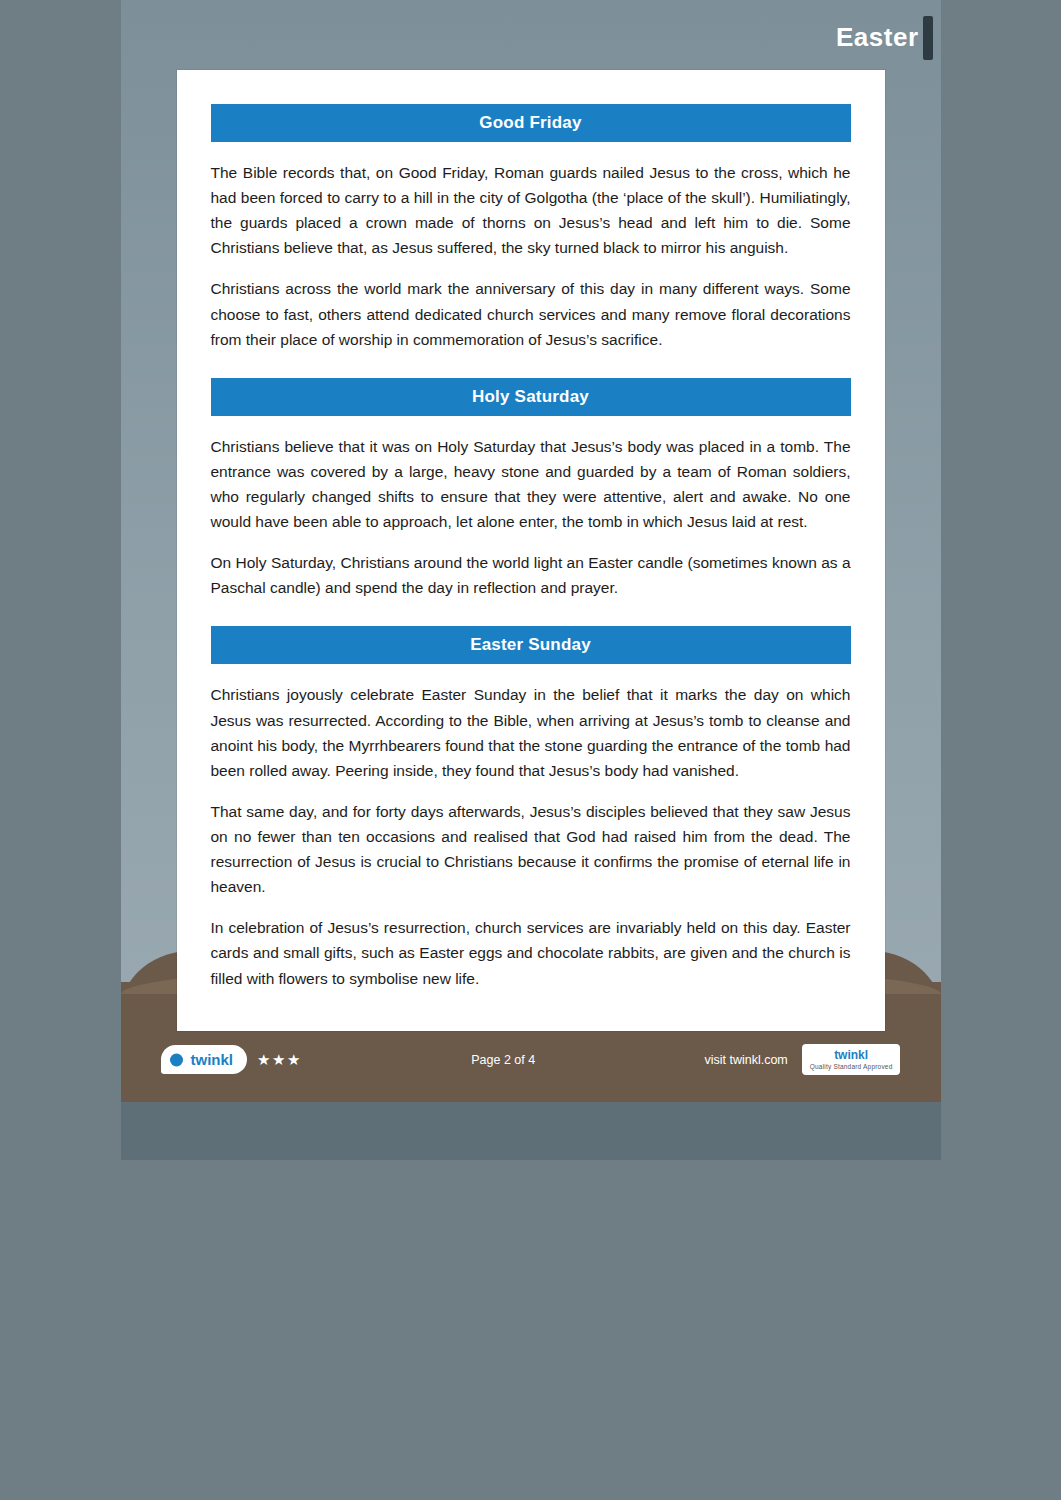Easter
Good Friday
The Bible records that, on Good Friday, Roman guards nailed Jesus to the cross, which he had been forced to carry to a hill in the city of Golgotha (the ‘place of the skull’). Humiliatingly, the guards placed a crown made of thorns on Jesus’s head and left him to die. Some Christians believe that, as Jesus suffered, the sky turned black to mirror his anguish.
Christians across the world mark the anniversary of this day in many different ways. Some choose to fast, others attend dedicated church services and many remove floral decorations from their place of worship in commemoration of Jesus’s sacrifice.
Holy Saturday
Christians believe that it was on Holy Saturday that Jesus’s body was placed in a tomb. The entrance was covered by a large, heavy stone and guarded by a team of Roman soldiers, who regularly changed shifts to ensure that they were attentive, alert and awake. No one would have been able to approach, let alone enter, the tomb in which Jesus laid at rest.
On Holy Saturday, Christians around the world light an Easter candle (sometimes known as a Paschal candle) and spend the day in reflection and prayer.
Easter Sunday
Christians joyously celebrate Easter Sunday in the belief that it marks the day on which Jesus was resurrected. According to the Bible, when arriving at Jesus’s tomb to cleanse and anoint his body, the Myrrhbearers found that the stone guarding the entrance of the tomb had been rolled away. Peering inside, they found that Jesus’s body had vanished.
That same day, and for forty days afterwards, Jesus’s disciples believed that they saw Jesus on no fewer than ten occasions and realised that God had raised him from the dead. The resurrection of Jesus is crucial to Christians because it confirms the promise of eternal life in heaven.
In celebration of Jesus’s resurrection, church services are invariably held on this day. Easter cards and small gifts, such as Easter eggs and chocolate rabbits, are given and the church is filled with flowers to symbolise new life.
twinkl ★★★
Page 2 of 4
visit twinkl.com twinkl Quality Standard Approved